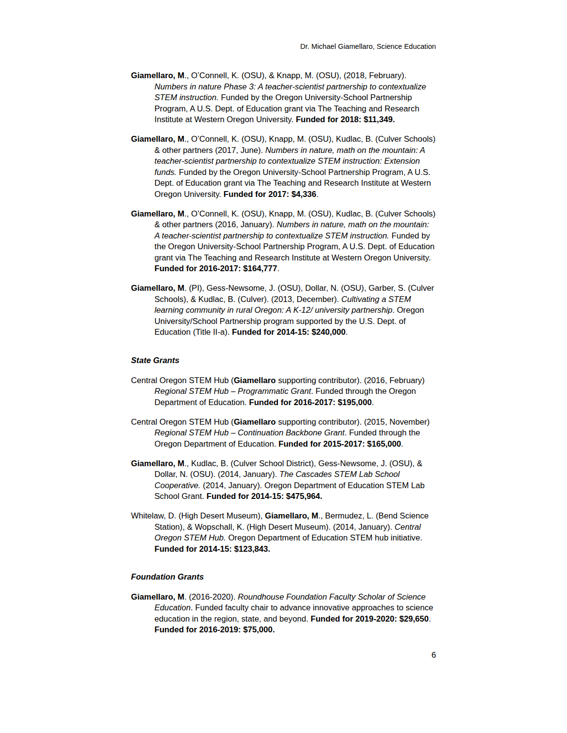Dr. Michael Giamellaro, Science Education
Giamellaro, M., O’Connell, K. (OSU), & Knapp, M. (OSU), (2018, February). Numbers in nature Phase 3: A teacher-scientist partnership to contextualize STEM instruction. Funded by the Oregon University-School Partnership Program, A U.S. Dept. of Education grant via The Teaching and Research Institute at Western Oregon University. Funded for 2018: $11,349.
Giamellaro, M., O’Connell, K. (OSU), Knapp, M. (OSU), Kudlac, B. (Culver Schools) & other partners (2017, June). Numbers in nature, math on the mountain: A teacher-scientist partnership to contextualize STEM instruction: Extension funds. Funded by the Oregon University-School Partnership Program, A U.S. Dept. of Education grant via The Teaching and Research Institute at Western Oregon University. Funded for 2017: $4,336.
Giamellaro, M., O’Connell, K. (OSU), Knapp, M. (OSU), Kudlac, B. (Culver Schools) & other partners (2016, January). Numbers in nature, math on the mountain: A teacher-scientist partnership to contextualize STEM instruction. Funded by the Oregon University-School Partnership Program, A U.S. Dept. of Education grant via The Teaching and Research Institute at Western Oregon University. Funded for 2016-2017: $164,777.
Giamellaro, M. (PI), Gess-Newsome, J. (OSU), Dollar, N. (OSU), Garber, S. (Culver Schools), & Kudlac, B. (Culver). (2013, December). Cultivating a STEM learning community in rural Oregon: A K-12/ university partnership. Oregon University/School Partnership program supported by the U.S. Dept. of Education (Title II-a). Funded for 2014-15: $240,000.
State Grants
Central Oregon STEM Hub (Giamellaro supporting contributor). (2016, February) Regional STEM Hub – Programmatic Grant. Funded through the Oregon Department of Education. Funded for 2016-2017: $195,000.
Central Oregon STEM Hub (Giamellaro supporting contributor). (2015, November) Regional STEM Hub – Continuation Backbone Grant. Funded through the Oregon Department of Education. Funded for 2015-2017: $165,000.
Giamellaro, M., Kudlac, B. (Culver School District), Gess-Newsome, J. (OSU), & Dollar, N. (OSU). (2014, January). The Cascades STEM Lab School Cooperative. (2014, January). Oregon Department of Education STEM Lab School Grant. Funded for 2014-15: $475,964.
Whitelaw, D. (High Desert Museum), Giamellaro, M., Bermudez, L. (Bend Science Station), & Wopschall, K. (High Desert Museum). (2014, January). Central Oregon STEM Hub. Oregon Department of Education STEM hub initiative. Funded for 2014-15: $123,843.
Foundation Grants
Giamellaro, M. (2016-2020). Roundhouse Foundation Faculty Scholar of Science Education. Funded faculty chair to advance innovative approaches to science education in the region, state, and beyond. Funded for 2019-2020: $29,650. Funded for 2016-2019: $75,000.
6